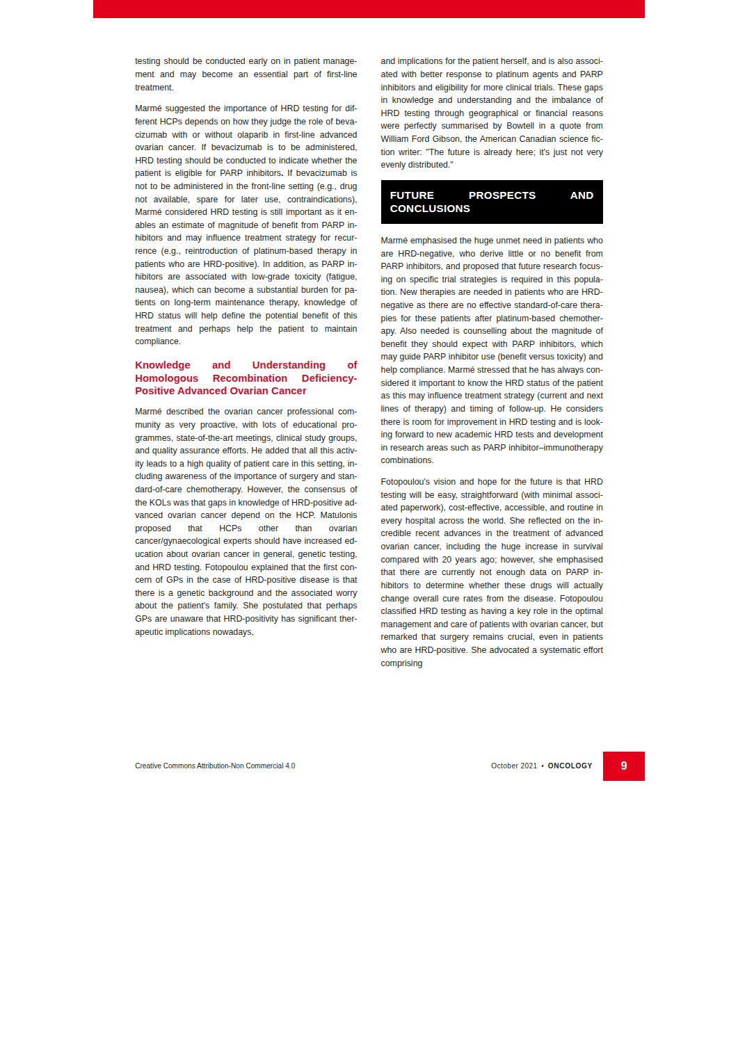testing should be conducted early on in patient management and may become an essential part of first-line treatment.
Marmé suggested the importance of HRD testing for different HCPs depends on how they judge the role of bevacizumab with or without olaparib in first-line advanced ovarian cancer. If bevacizumab is to be administered, HRD testing should be conducted to indicate whether the patient is eligible for PARP inhibitors. If bevacizumab is not to be administered in the front-line setting (e.g., drug not available, spare for later use, contraindications), Marmé considered HRD testing is still important as it enables an estimate of magnitude of benefit from PARP inhibitors and may influence treatment strategy for recurrence (e.g., reintroduction of platinum-based therapy in patients who are HRD-positive). In addition, as PARP inhibitors are associated with low-grade toxicity (fatigue, nausea), which can become a substantial burden for patients on long-term maintenance therapy, knowledge of HRD status will help define the potential benefit of this treatment and perhaps help the patient to maintain compliance.
Knowledge and Understanding of Homologous Recombination Deficiency-Positive Advanced Ovarian Cancer
Marmé described the ovarian cancer professional community as very proactive, with lots of educational programmes, state-of-the-art meetings, clinical study groups, and quality assurance efforts. He added that all this activity leads to a high quality of patient care in this setting, including awareness of the importance of surgery and standard-of-care chemotherapy. However, the consensus of the KOLs was that gaps in knowledge of HRD-positive advanced ovarian cancer depend on the HCP. Matulonis proposed that HCPs other than ovarian cancer/gynaecological experts should have increased education about ovarian cancer in general, genetic testing, and HRD testing. Fotopoulou explained that the first concern of GPs in the case of HRD-positive disease is that there is a genetic background and the associated worry about the patient's family. She postulated that perhaps GPs are unaware that HRD-positivity has significant therapeutic implications nowadays,
and implications for the patient herself, and is also associated with better response to platinum agents and PARP inhibitors and eligibility for more clinical trials. These gaps in knowledge and understanding and the imbalance of HRD testing through geographical or financial reasons were perfectly summarised by Bowtell in a quote from William Ford Gibson, the American Canadian science fiction writer: "The future is already here; it's just not very evenly distributed."
FUTURE PROSPECTS AND CONCLUSIONS
Marmé emphasised the huge unmet need in patients who are HRD-negative, who derive little or no benefit from PARP inhibitors, and proposed that future research focusing on specific trial strategies is required in this population. New therapies are needed in patients who are HRD-negative as there are no effective standard-of-care therapies for these patients after platinum-based chemotherapy. Also needed is counselling about the magnitude of benefit they should expect with PARP inhibitors, which may guide PARP inhibitor use (benefit versus toxicity) and help compliance. Marmé stressed that he has always considered it important to know the HRD status of the patient as this may influence treatment strategy (current and next lines of therapy) and timing of follow-up. He considers there is room for improvement in HRD testing and is looking forward to new academic HRD tests and development in research areas such as PARP inhibitor–immunotherapy combinations.
Fotopoulou's vision and hope for the future is that HRD testing will be easy, straightforward (with minimal associated paperwork), cost-effective, accessible, and routine in every hospital across the world. She reflected on the incredible recent advances in the treatment of advanced ovarian cancer, including the huge increase in survival compared with 20 years ago; however, she emphasised that there are currently not enough data on PARP inhibitors to determine whether these drugs will actually change overall cure rates from the disease. Fotopoulou classified HRD testing as having a key role in the optimal management and care of patients with ovarian cancer, but remarked that surgery remains crucial, even in patients who are HRD-positive. She advocated a systematic effort comprising
Creative Commons Attribution-Non Commercial 4.0
October 2021 • ONCOLOGY
9